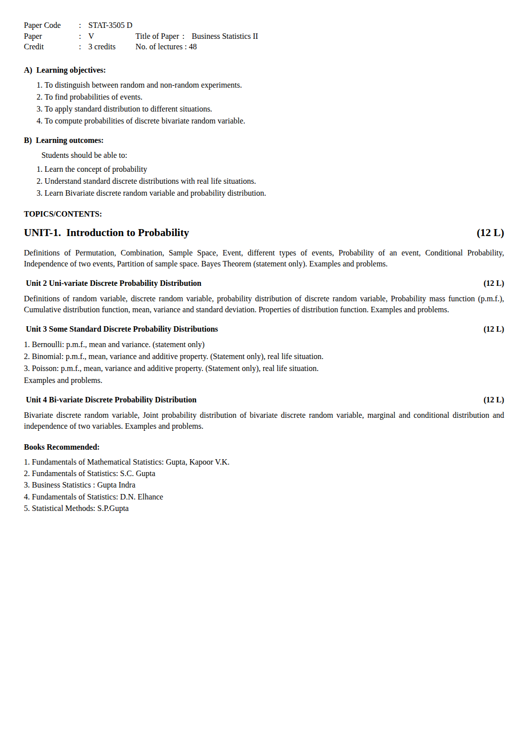| Paper Code | : | STAT-3505 D | | | |
| Paper | : | V | Title of Paper | : | Business Statistics II |
| Credit | : | 3 credits | No. of lectures : 48 |
A) Learning objectives:
To distinguish between random and non-random experiments.
To find probabilities of events.
To apply standard distribution to different situations.
To compute probabilities of discrete bivariate random variable.
B) Learning outcomes:
Students should be able to:
Learn the concept of probability
Understand standard discrete distributions with real life situations.
Learn Bivariate discrete random variable and probability distribution.
TOPICS/CONTENTS:
UNIT-1. Introduction to Probability(12 L)
Definitions of Permutation, Combination, Sample Space, Event, different types of events, Probability of an event, Conditional Probability, Independence of two events, Partition of sample space. Bayes Theorem (statement only). Examples and problems.
Unit 2 Uni-variate Discrete Probability Distribution(12 L)
Definitions of random variable, discrete random variable, probability distribution of discrete random variable, Probability mass function (p.m.f.), Cumulative distribution function, mean, variance and standard deviation. Properties of distribution function. Examples and problems.
Unit 3 Some Standard Discrete Probability Distributions(12 L)
1. Bernoulli: p.m.f., mean and variance. (statement only)
2. Binomial: p.m.f., mean, variance and additive property. (Statement only), real life situation.
3. Poisson: p.m.f., mean, variance and additive property. (Statement only), real life situation.
Examples and problems.
Unit 4 Bi-variate Discrete Probability Distribution(12 L)
Bivariate discrete random variable, Joint probability distribution of bivariate discrete random variable, marginal and conditional distribution and independence of two variables. Examples and problems.
Books Recommended:
1. Fundamentals of Mathematical Statistics: Gupta, Kapoor V.K.
2. Fundamentals of Statistics: S.C. Gupta
3. Business Statistics : Gupta Indra
4. Fundamentals of Statistics: D.N. Elhance
5. Statistical Methods: S.P.Gupta